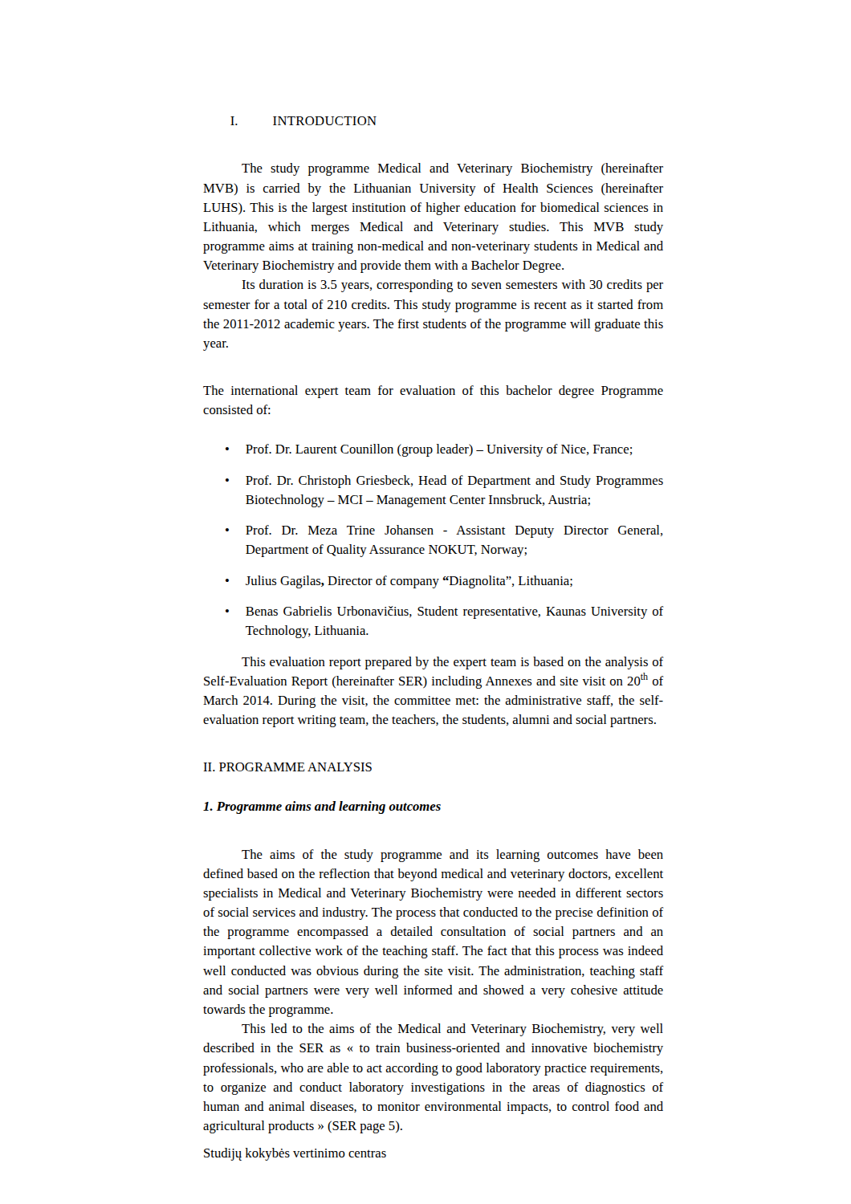I.
INTRODUCTION
The study programme Medical and Veterinary Biochemistry (hereinafter MVB) is carried by the Lithuanian University of Health Sciences (hereinafter LUHS). This is the largest institution of higher education for biomedical sciences in Lithuania, which merges Medical and Veterinary studies. This MVB study programme aims at training non-medical and non-veterinary students in Medical and Veterinary Biochemistry and provide them with a Bachelor Degree.
Its duration is 3.5 years, corresponding to seven semesters with 30 credits per semester for a total of 210 credits. This study programme is recent as it started from the 2011-2012 academic years. The first students of the programme will graduate this year.
The international expert team for evaluation of this bachelor degree Programme consisted of:
Prof. Dr. Laurent Counillon (group leader) – University of Nice, France;
Prof. Dr. Christoph Griesbeck, Head of Department and Study Programmes Biotechnology – MCI – Management Center Innsbruck, Austria;
Prof. Dr. Meza Trine Johansen - Assistant Deputy Director General, Department of Quality Assurance NOKUT, Norway;
Julius Gagilas, Director of company “Diagnolita”, Lithuania;
Benas Gabrielis Urbonavičius, Student representative, Kaunas University of Technology, Lithuania.
This evaluation report prepared by the expert team is based on the analysis of Self-Evaluation Report (hereinafter SER) including Annexes and site visit on 20th of March 2014. During the visit, the committee met: the administrative staff, the self-evaluation report writing team, the teachers, the students, alumni and social partners.
II. PROGRAMME ANALYSIS
1. Programme aims and learning outcomes
The aims of the study programme and its learning outcomes have been defined based on the reflection that beyond medical and veterinary doctors, excellent specialists in Medical and Veterinary Biochemistry were needed in different sectors of social services and industry. The process that conducted to the precise definition of the programme encompassed a detailed consultation of social partners and an important collective work of the teaching staff. The fact that this process was indeed well conducted was obvious during the site visit. The administration, teaching staff and social partners were very well informed and showed a very cohesive attitude towards the programme.
This led to the aims of the Medical and Veterinary Biochemistry, very well described in the SER as « to train business-oriented and innovative biochemistry professionals, who are able to act according to good laboratory practice requirements, to organize and conduct laboratory investigations in the areas of diagnostics of human and animal diseases, to monitor environmental impacts, to control food and agricultural products » (SER page 5).
Studijų kokybės vertinimo centras